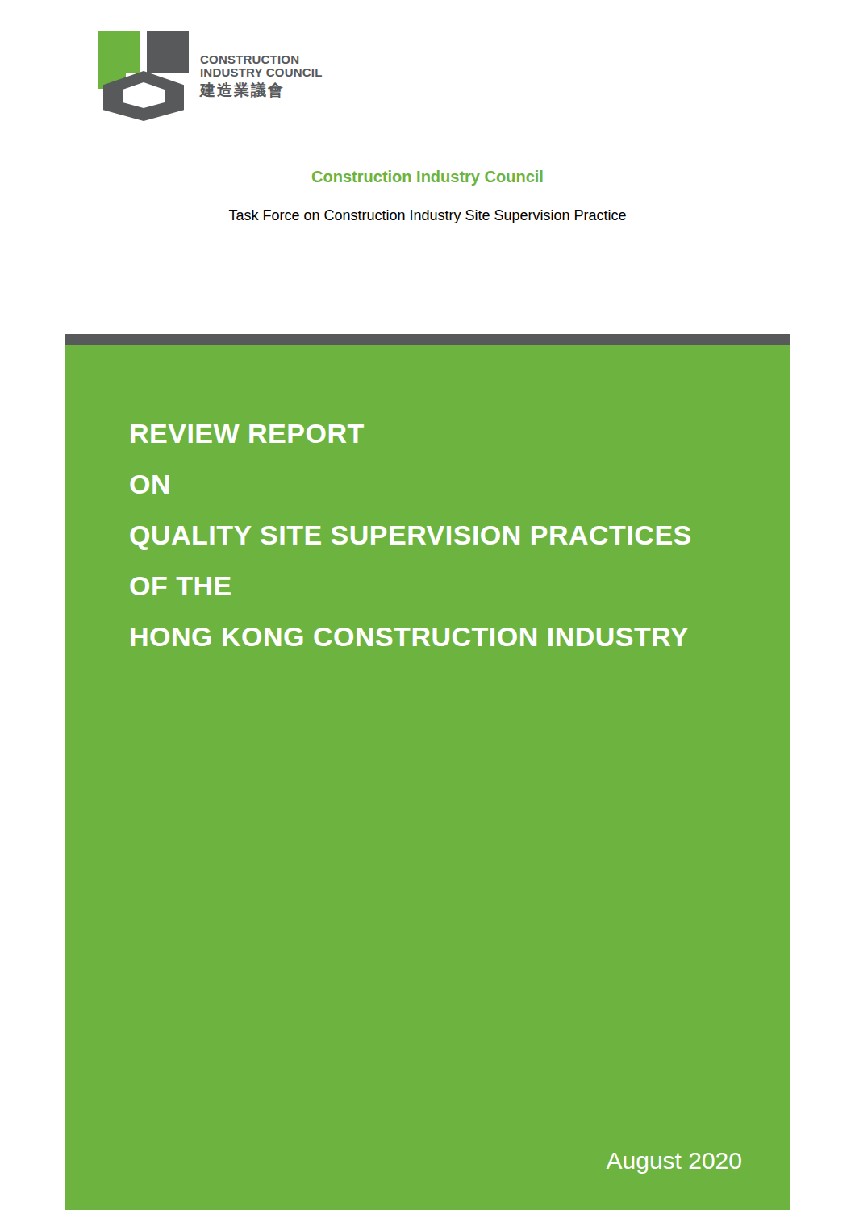CONSTRUCTION
INDUSTRY COUNCIL
建造業議會
Construction Industry Council
Task Force on Construction Industry Site Supervision Practice
REVIEW REPORT ON QUALITY SITE SUPERVISION PRACTICES OF THE HONG KONG CONSTRUCTION INDUSTRY
August 2020